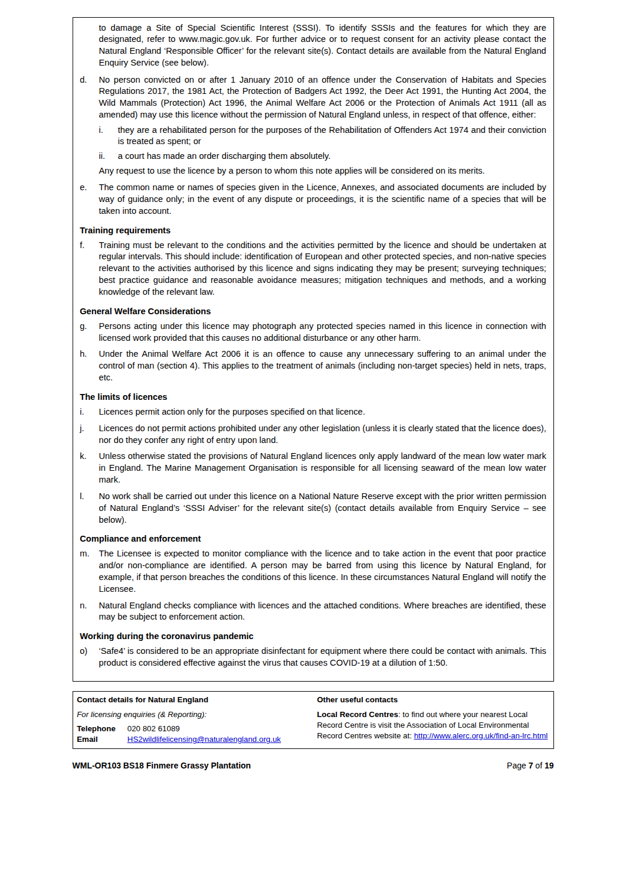to damage a Site of Special Scientific Interest (SSSI). To identify SSSIs and the features for which they are designated, refer to www.magic.gov.uk. For further advice or to request consent for an activity please contact the Natural England ‘Responsible Officer’ for the relevant site(s). Contact details are available from the Natural England Enquiry Service (see below).
d. No person convicted on or after 1 January 2010 of an offence under the Conservation of Habitats and Species Regulations 2017, the 1981 Act, the Protection of Badgers Act 1992, the Deer Act 1991, the Hunting Act 2004, the Wild Mammals (Protection) Act 1996, the Animal Welfare Act 2006 or the Protection of Animals Act 1911 (all as amended) may use this licence without the permission of Natural England unless, in respect of that offence, either:
i. they are a rehabilitated person for the purposes of the Rehabilitation of Offenders Act 1974 and their conviction is treated as spent; or
ii. a court has made an order discharging them absolutely.
Any request to use the licence by a person to whom this note applies will be considered on its merits.
e. The common name or names of species given in the Licence, Annexes, and associated documents are included by way of guidance only; in the event of any dispute or proceedings, it is the scientific name of a species that will be taken into account.
Training requirements
f. Training must be relevant to the conditions and the activities permitted by the licence and should be undertaken at regular intervals. This should include: identification of European and other protected species, and non-native species relevant to the activities authorised by this licence and signs indicating they may be present; surveying techniques; best practice guidance and reasonable avoidance measures; mitigation techniques and methods, and a working knowledge of the relevant law.
General Welfare Considerations
g. Persons acting under this licence may photograph any protected species named in this licence in connection with licensed work provided that this causes no additional disturbance or any other harm.
h. Under the Animal Welfare Act 2006 it is an offence to cause any unnecessary suffering to an animal under the control of man (section 4). This applies to the treatment of animals (including non-target species) held in nets, traps, etc.
The limits of licences
i. Licences permit action only for the purposes specified on that licence.
j. Licences do not permit actions prohibited under any other legislation (unless it is clearly stated that the licence does), nor do they confer any right of entry upon land.
k. Unless otherwise stated the provisions of Natural England licences only apply landward of the mean low water mark in England. The Marine Management Organisation is responsible for all licensing seaward of the mean low water mark.
l. No work shall be carried out under this licence on a National Nature Reserve except with the prior written permission of Natural England’s ‘SSSI Adviser’ for the relevant site(s) (contact details available from Enquiry Service – see below).
Compliance and enforcement
m. The Licensee is expected to monitor compliance with the licence and to take action in the event that poor practice and/or non-compliance are identified. A person may be barred from using this licence by Natural England, for example, if that person breaches the conditions of this licence. In these circumstances Natural England will notify the Licensee.
n. Natural England checks compliance with licences and the attached conditions. Where breaches are identified, these may be subject to enforcement action.
Working during the coronavirus pandemic
o) ‘Safe4’ is considered to be an appropriate disinfectant for equipment where there could be contact with animals. This product is considered effective against the virus that causes COVID-19 at a dilution of 1:50.
| Contact details for Natural England For licensing enquiries (& Reporting): Telephone 020 802 61089 Email HS2wildlifelicensing@naturalengland.org.uk | Other useful contacts Local Record Centres : to find out where your nearest Local Record Centre is visit the Association of Local Environmental Record Centres website at: http://www.alerc.org.uk/find-an-lrc.html |
WML-OR103 BS18 Finmere Grassy Plantation Page 7 of 19